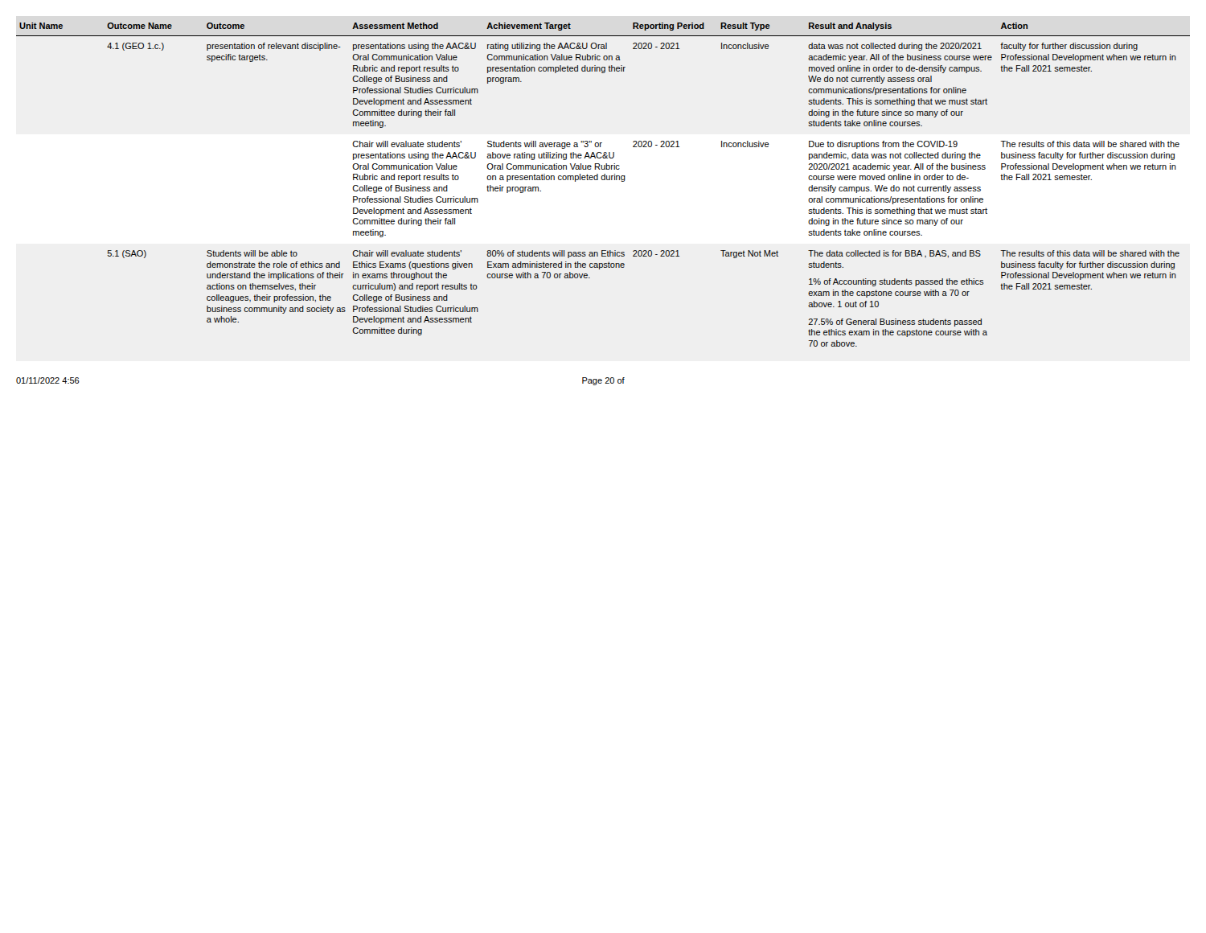| Unit Name | Outcome Name | Outcome | Assessment Method | Achievement Target | Reporting Period | Result Type | Result and Analysis | Action |
| --- | --- | --- | --- | --- | --- | --- | --- | --- |
| | 4.1 (GEO 1.c.) | presentation of relevant discipline-specific targets. | presentations using the AAC&U Oral Communication Value Rubric and report results to College of Business and Professional Studies Curriculum Development and Assessment Committee during their fall meeting. | rating utilizing the AAC&U Oral Communication Value Rubric on a presentation completed during their program. | 2020 - 2021 | Inconclusive | data was not collected during the 2020/2021 academic year. All of the business course were moved online in order to de-densify campus. We do not currently assess oral communications/presentations for online students. This is something that we must start doing in the future since so many of our students take online courses. | faculty for further discussion during Professional Development when we return in the Fall 2021 semester. |
| | | | Chair will evaluate students' presentations using the AAC&U Oral Communication Value Rubric and report results to College of Business and Professional Studies Curriculum Development and Assessment Committee during their fall meeting. | Students will average a "3" or above rating utilizing the AAC&U Oral Communication Value Rubric on a presentation completed during their program. | 2020 - 2021 | Inconclusive | Due to disruptions from the COVID-19 pandemic, data was not collected during the 2020/2021 academic year. All of the business course were moved online in order to de-densify campus. We do not currently assess oral communications/presentations for online students. This is something that we must start doing in the future since so many of our students take online courses. | The results of this data will be shared with the business faculty for further discussion during Professional Development when we return in the Fall 2021 semester. |
| | 5.1 (SAO) | Students will be able to demonstrate the role of ethics and understand the implications of their actions on themselves, their colleagues, their profession, the business community and society as a whole. | Chair will evaluate students' Ethics Exams (questions given in exams throughout the curriculum) and report results to College of Business and Professional Studies Curriculum Development and Assessment Committee during | 80% of students will pass an Ethics Exam administered in the capstone course with a 70 or above. | 2020 - 2021 | Target Not Met | The data collected is for BBA , BAS, and BS students. 1% of Accounting students passed the ethics exam in the capstone course with a 70 or above. 1 out of 10 27.5% of General Business students passed the ethics exam in the capstone course with a 70 or above. | The results of this data will be shared with the business faculty for further discussion during Professional Development when we return in the Fall 2021 semester. |
01/11/2022 4:56
Page 20 of